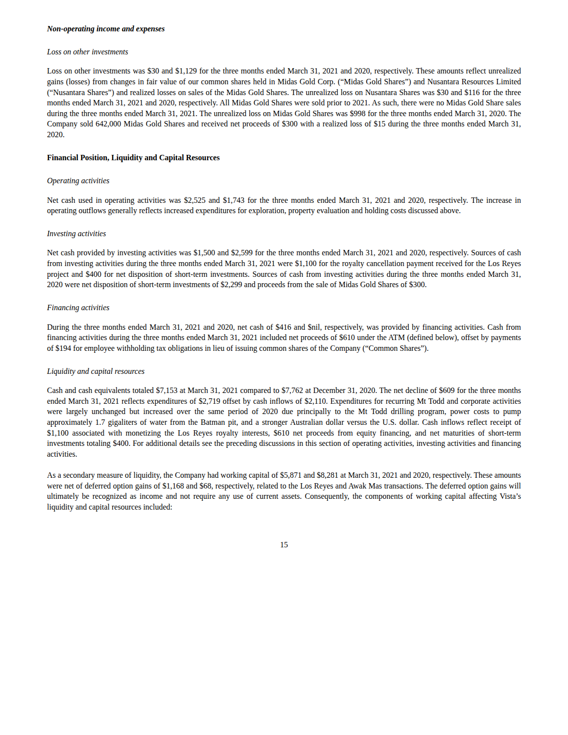Non-operating income and expenses
Loss on other investments
Loss on other investments was $30 and $1,129 for the three months ended March 31, 2021 and 2020, respectively. These amounts reflect unrealized gains (losses) from changes in fair value of our common shares held in Midas Gold Corp. (“Midas Gold Shares”) and Nusantara Resources Limited (“Nusantara Shares”) and realized losses on sales of the Midas Gold Shares. The unrealized loss on Nusantara Shares was $30 and $116 for the three months ended March 31, 2021 and 2020, respectively. All Midas Gold Shares were sold prior to 2021. As such, there were no Midas Gold Share sales during the three months ended March 31, 2021. The unrealized loss on Midas Gold Shares was $998 for the three months ended March 31, 2020. The Company sold 642,000 Midas Gold Shares and received net proceeds of $300 with a realized loss of $15 during the three months ended March 31, 2020.
Financial Position, Liquidity and Capital Resources
Operating activities
Net cash used in operating activities was $2,525 and $1,743 for the three months ended March 31, 2021 and 2020, respectively. The increase in operating outflows generally reflects increased expenditures for exploration, property evaluation and holding costs discussed above.
Investing activities
Net cash provided by investing activities was $1,500 and $2,599 for the three months ended March 31, 2021 and 2020, respectively. Sources of cash from investing activities during the three months ended March 31, 2021 were $1,100 for the royalty cancellation payment received for the Los Reyes project and $400 for net disposition of short-term investments. Sources of cash from investing activities during the three months ended March 31, 2020 were net disposition of short-term investments of $2,299 and proceeds from the sale of Midas Gold Shares of $300.
Financing activities
During the three months ended March 31, 2021 and 2020, net cash of $416 and $nil, respectively, was provided by financing activities. Cash from financing activities during the three months ended March 31, 2021 included net proceeds of $610 under the ATM (defined below), offset by payments of $194 for employee withholding tax obligations in lieu of issuing common shares of the Company (“Common Shares”).
Liquidity and capital resources
Cash and cash equivalents totaled $7,153 at March 31, 2021 compared to $7,762 at December 31, 2020. The net decline of $609 for the three months ended March 31, 2021 reflects expenditures of $2,719 offset by cash inflows of $2,110. Expenditures for recurring Mt Todd and corporate activities were largely unchanged but increased over the same period of 2020 due principally to the Mt Todd drilling program, power costs to pump approximately 1.7 gigaliters of water from the Batman pit, and a stronger Australian dollar versus the U.S. dollar. Cash inflows reflect receipt of $1,100 associated with monetizing the Los Reyes royalty interests, $610 net proceeds from equity financing, and net maturities of short-term investments totaling $400. For additional details see the preceding discussions in this section of operating activities, investing activities and financing activities.
As a secondary measure of liquidity, the Company had working capital of $5,871 and $8,281 at March 31, 2021 and 2020, respectively. These amounts were net of deferred option gains of $1,168 and $68, respectively, related to the Los Reyes and Awak Mas transactions. The deferred option gains will ultimately be recognized as income and not require any use of current assets. Consequently, the components of working capital affecting Vista’s liquidity and capital resources included:
15